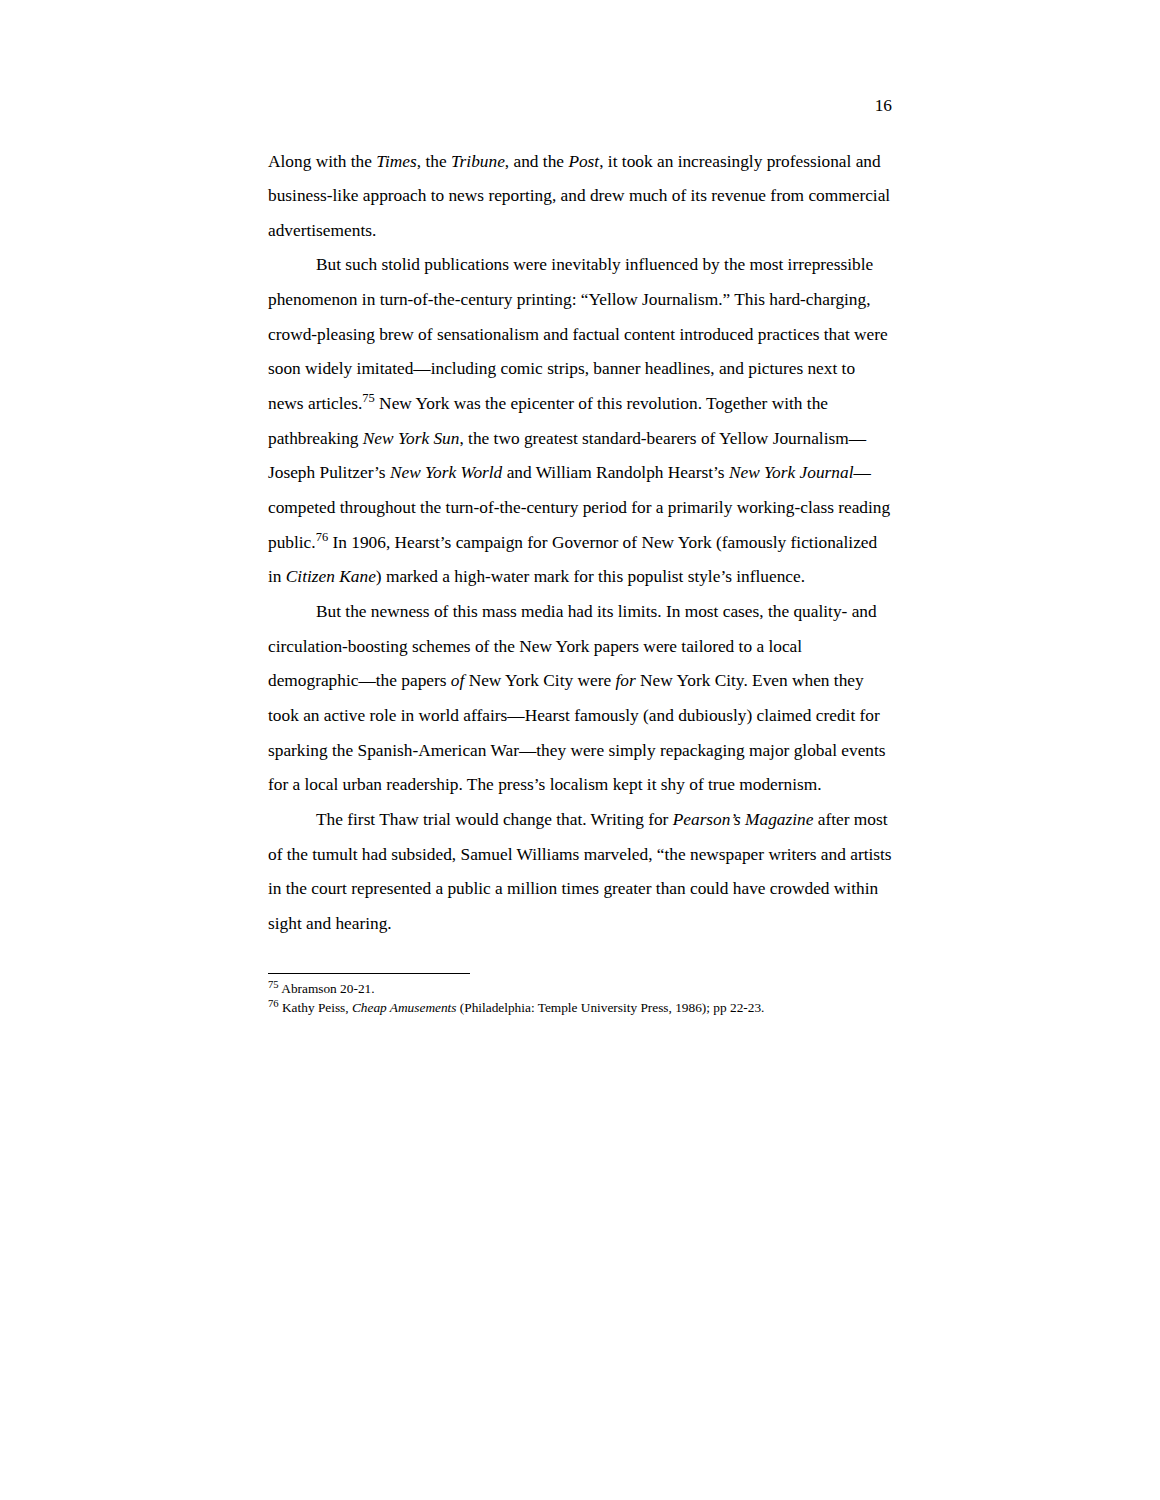16
Along with the Times, the Tribune, and the Post, it took an increasingly professional and business-like approach to news reporting, and drew much of its revenue from commercial advertisements.
But such stolid publications were inevitably influenced by the most irrepressible phenomenon in turn-of-the-century printing: “Yellow Journalism.” This hard-charging, crowd-pleasing brew of sensationalism and factual content introduced practices that were soon widely imitated—including comic strips, banner headlines, and pictures next to news articles.75 New York was the epicenter of this revolution. Together with the pathbreaking New York Sun, the two greatest standard-bearers of Yellow Journalism—Joseph Pulitzer’s New York World and William Randolph Hearst’s New York Journal—competed throughout the turn-of-the-century period for a primarily working-class reading public.76 In 1906, Hearst’s campaign for Governor of New York (famously fictionalized in Citizen Kane) marked a high-water mark for this populist style’s influence.
But the newness of this mass media had its limits. In most cases, the quality- and circulation-boosting schemes of the New York papers were tailored to a local demographic—the papers of New York City were for New York City. Even when they took an active role in world affairs—Hearst famously (and dubiously) claimed credit for sparking the Spanish-American War—they were simply repackaging major global events for a local urban readership. The press’s localism kept it shy of true modernism.
The first Thaw trial would change that. Writing for Pearson’s Magazine after most of the tumult had subsided, Samuel Williams marveled, “the newspaper writers and artists in the court represented a public a million times greater than could have crowded within sight and hearing.
75 Abramson 20-21.
76 Kathy Peiss, Cheap Amusements (Philadelphia: Temple University Press, 1986); pp 22-23.